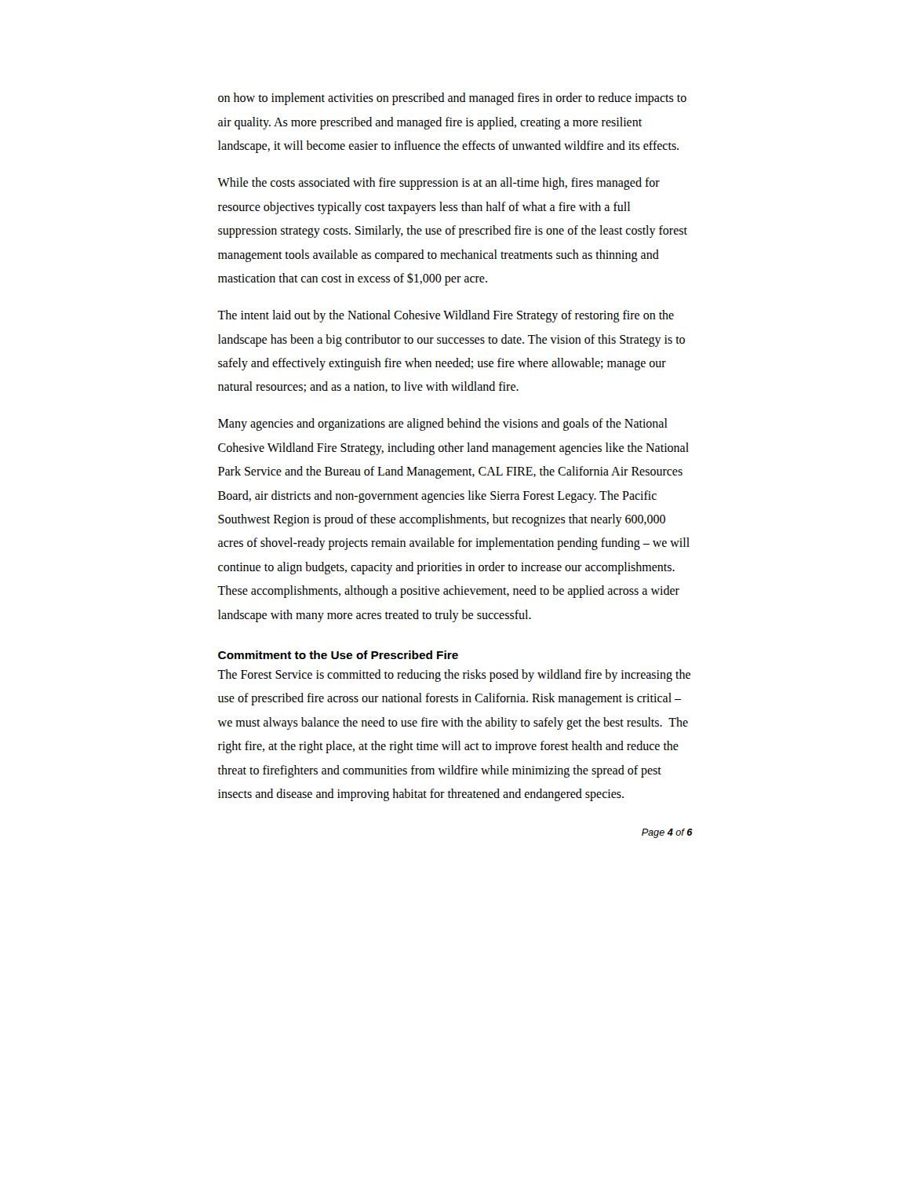on how to implement activities on prescribed and managed fires in order to reduce impacts to air quality. As more prescribed and managed fire is applied, creating a more resilient landscape, it will become easier to influence the effects of unwanted wildfire and its effects.
While the costs associated with fire suppression is at an all-time high, fires managed for resource objectives typically cost taxpayers less than half of what a fire with a full suppression strategy costs. Similarly, the use of prescribed fire is one of the least costly forest management tools available as compared to mechanical treatments such as thinning and mastication that can cost in excess of $1,000 per acre.
The intent laid out by the National Cohesive Wildland Fire Strategy of restoring fire on the landscape has been a big contributor to our successes to date. The vision of this Strategy is to safely and effectively extinguish fire when needed; use fire where allowable; manage our natural resources; and as a nation, to live with wildland fire.
Many agencies and organizations are aligned behind the visions and goals of the National Cohesive Wildland Fire Strategy, including other land management agencies like the National Park Service and the Bureau of Land Management, CAL FIRE, the California Air Resources Board, air districts and non-government agencies like Sierra Forest Legacy. The Pacific Southwest Region is proud of these accomplishments, but recognizes that nearly 600,000 acres of shovel-ready projects remain available for implementation pending funding – we will continue to align budgets, capacity and priorities in order to increase our accomplishments. These accomplishments, although a positive achievement, need to be applied across a wider landscape with many more acres treated to truly be successful.
Commitment to the Use of Prescribed Fire
The Forest Service is committed to reducing the risks posed by wildland fire by increasing the use of prescribed fire across our national forests in California. Risk management is critical – we must always balance the need to use fire with the ability to safely get the best results. The right fire, at the right place, at the right time will act to improve forest health and reduce the threat to firefighters and communities from wildfire while minimizing the spread of pest insects and disease and improving habitat for threatened and endangered species.
Page 4 of 6